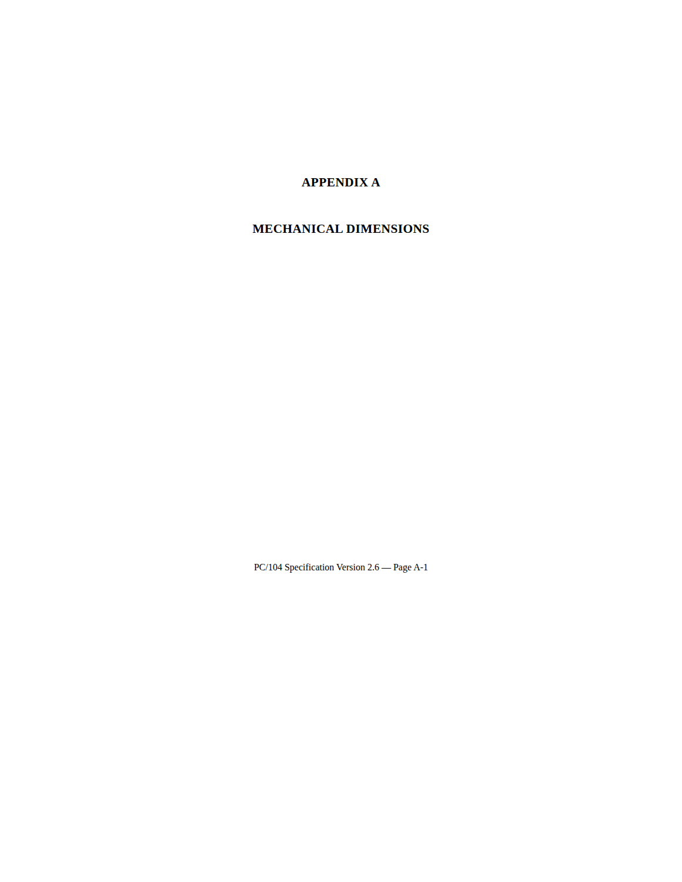APPENDIX A
MECHANICAL DIMENSIONS
PC/104 Specification Version 2.6 — Page A-1